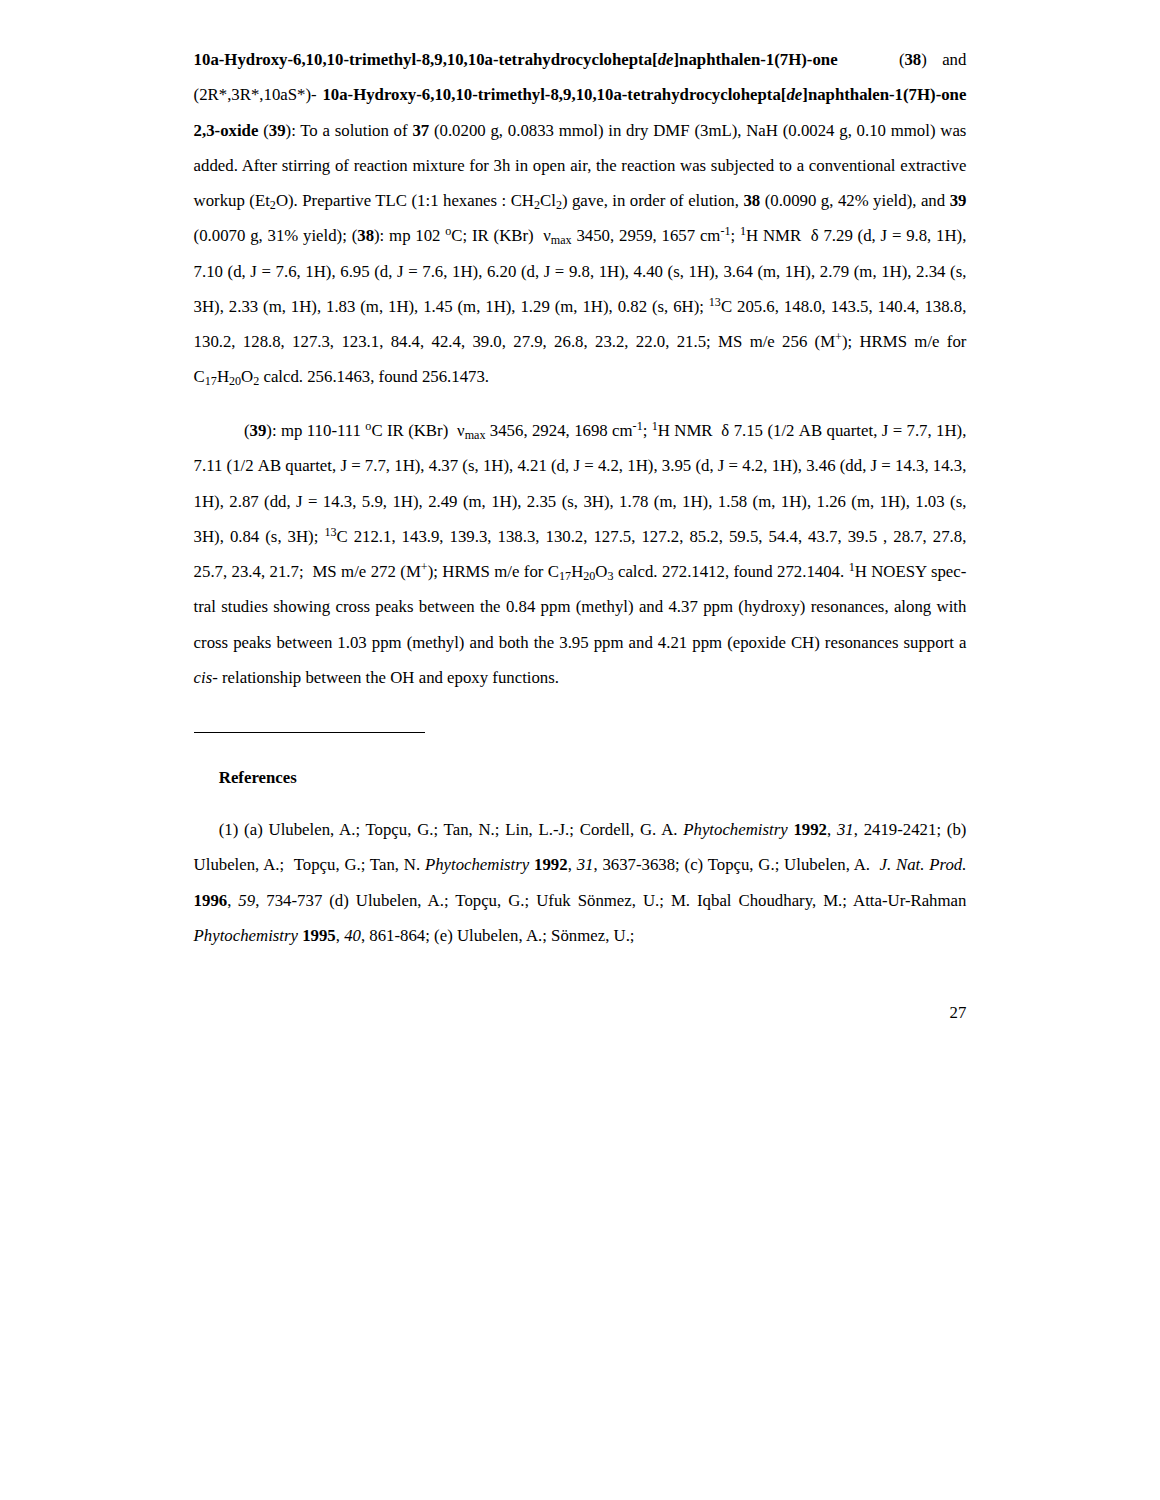10a-Hydroxy-6,10,10-trimethyl-8,9,10,10a-tetrahydrocyclohepta[de]naphthalen-1(7H)-one (38) and (2R*,3R*,10aS*)- 10a-Hydroxy-6,10,10-trimethyl-8,9,10,10a-tetrahydrocyclohepta[de]naphthalen-1(7H)-one 2,3-oxide (39): To a solution of 37 (0.0200 g, 0.0833 mmol) in dry DMF (3mL), NaH (0.0024 g, 0.10 mmol) was added. After stirring of reaction mixture for 3h in open air, the reaction was subjected to a conventional extractive workup (Et2O). Prepartive TLC (1:1 hexanes : CH2Cl2) gave, in order of elution, 38 (0.0090 g, 42% yield), and 39 (0.0070 g, 31% yield); (38): mp 102 oC; IR (KBr) νmax 3450, 2959, 1657 cm-1; 1H NMR δ 7.29 (d, J = 9.8, 1H), 7.10 (d, J = 7.6, 1H), 6.95 (d, J = 7.6, 1H), 6.20 (d, J = 9.8, 1H), 4.40 (s, 1H), 3.64 (m, 1H), 2.79 (m, 1H), 2.34 (s, 3H), 2.33 (m, 1H), 1.83 (m, 1H), 1.45 (m, 1H), 1.29 (m, 1H), 0.82 (s, 6H); 13C 205.6, 148.0, 143.5, 140.4, 138.8, 130.2, 128.8, 127.3, 123.1, 84.4, 42.4, 39.0, 27.9, 26.8, 23.2, 22.0, 21.5; MS m/e 256 (M+); HRMS m/e for C17H20O2 calcd. 256.1463, found 256.1473.
(39): mp 110-111 oC IR (KBr) νmax 3456, 2924, 1698 cm-1; 1H NMR δ 7.15 (1/2 AB quartet, J = 7.7, 1H), 7.11 (1/2 AB quartet, J = 7.7, 1H), 4.37 (s, 1H), 4.21 (d, J = 4.2, 1H), 3.95 (d, J = 4.2, 1H), 3.46 (dd, J = 14.3, 14.3, 1H), 2.87 (dd, J = 14.3, 5.9, 1H), 2.49 (m, 1H), 2.35 (s, 3H), 1.78 (m, 1H), 1.58 (m, 1H), 1.26 (m, 1H), 1.03 (s, 3H), 0.84 (s, 3H); 13C 212.1, 143.9, 139.3, 138.3, 130.2, 127.5, 127.2, 85.2, 59.5, 54.4, 43.7, 39.5 , 28.7, 27.8, 25.7, 23.4, 21.7; MS m/e 272 (M+); HRMS m/e for C17H20O3 calcd. 272.1412, found 272.1404. 1H NOESY spectral studies showing cross peaks between the 0.84 ppm (methyl) and 4.37 ppm (hydroxy) resonances, along with cross peaks between 1.03 ppm (methyl) and both the 3.95 ppm and 4.21 ppm (epoxide CH) resonances support a cis- relationship between the OH and epoxy functions.
References
(1) (a) Ulubelen, A.; Topçu, G.; Tan, N.; Lin, L.-J.; Cordell, G. A. Phytochemistry 1992, 31, 2419-2421; (b) Ulubelen, A.; Topçu, G.; Tan, N. Phytochemistry 1992, 31, 3637-3638; (c) Topçu, G.; Ulubelen, A. J. Nat. Prod. 1996, 59, 734-737 (d) Ulubelen, A.; Topçu, G.; Ufuk Sönmez, U.; M. Iqbal Choudhary, M.; Atta-Ur-Rahman Phytochemistry 1995, 40, 861-864; (e) Ulubelen, A.; Sönmez, U.;
27